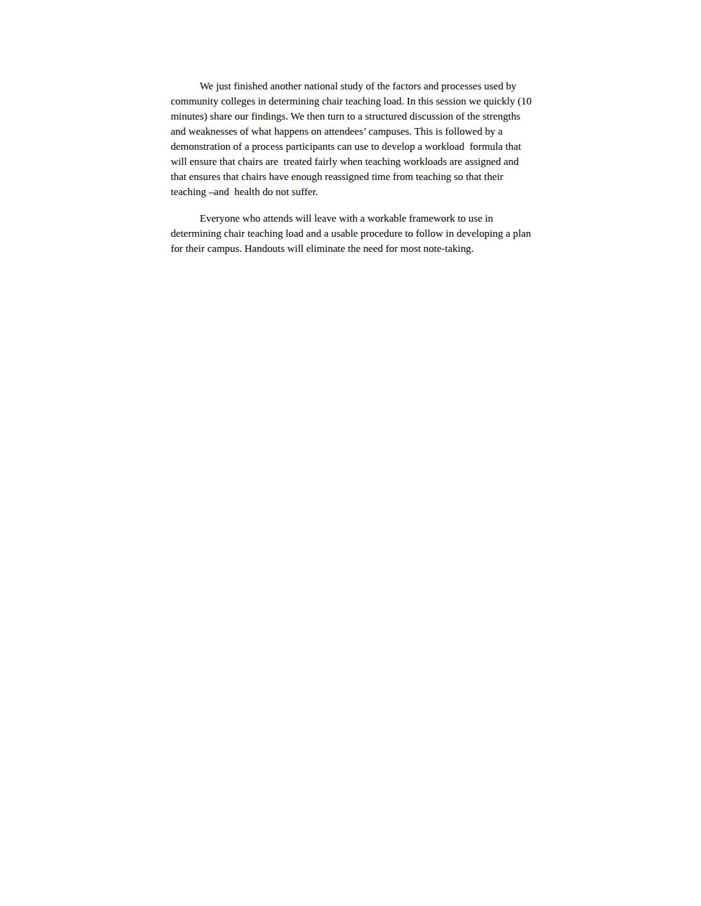We just finished another national study of the factors and processes used by community colleges in determining chair teaching load. In this session we quickly (10 minutes) share our findings. We then turn to a structured discussion of the strengths and weaknesses of what happens on attendees’ campuses. This is followed by a demonstration of a process participants can use to develop a workload formula that will ensure that chairs are treated fairly when teaching workloads are assigned and that ensures that chairs have enough reassigned time from teaching so that their teaching –and health do not suffer.
Everyone who attends will leave with a workable framework to use in determining chair teaching load and a usable procedure to follow in developing a plan for their campus. Handouts will eliminate the need for most note-taking.